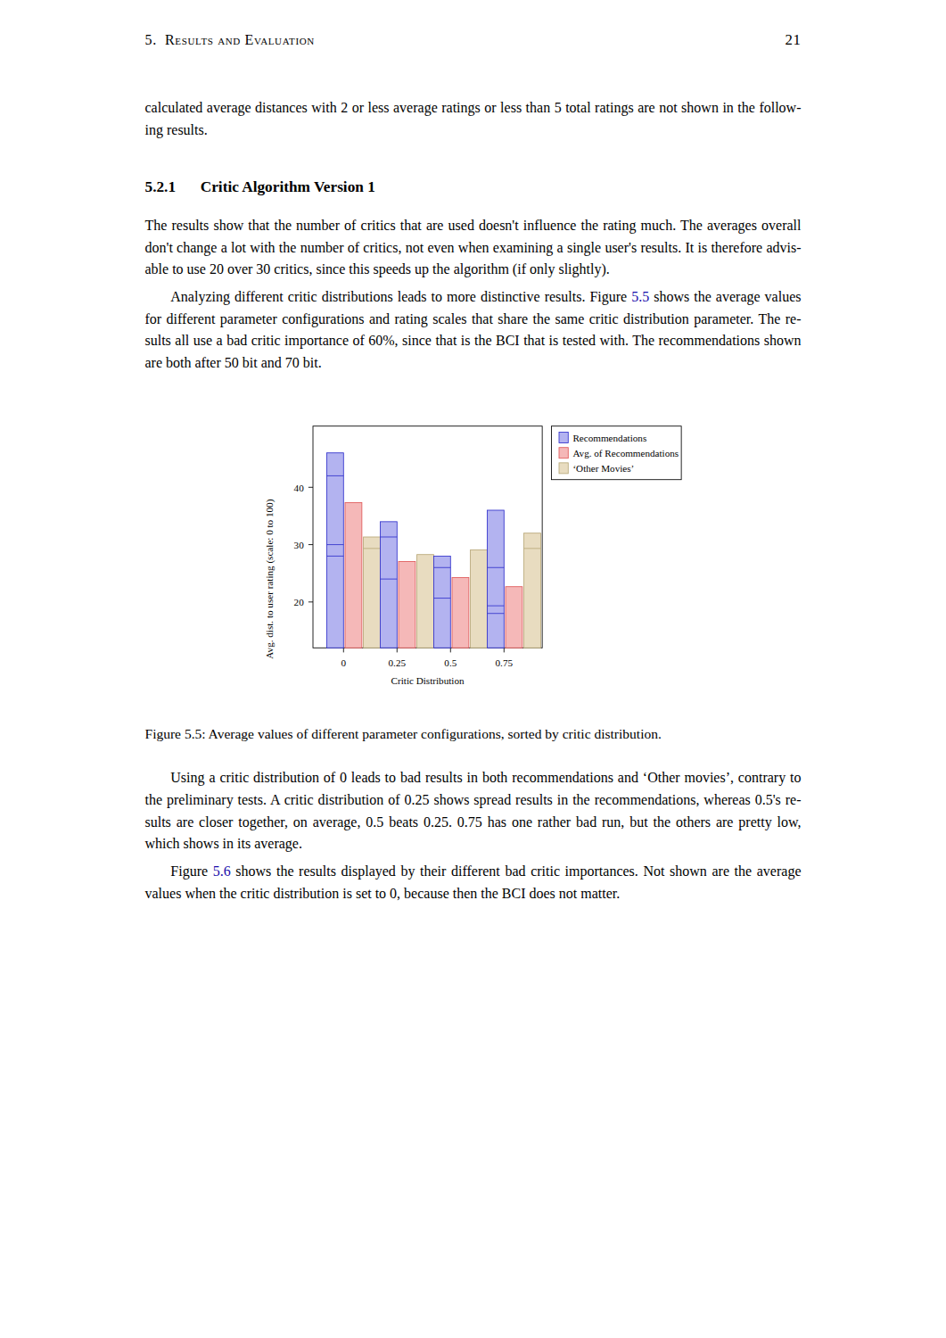5. Results and Evaluation 21
calculated average distances with 2 or less average ratings or less than 5 total ratings are not shown in the following results.
5.2.1 Critic Algorithm Version 1
The results show that the number of critics that are used doesn't influence the rating much. The averages overall don't change a lot with the number of critics, not even when examining a single user's results. It is therefore advisable to use 20 over 30 critics, since this speeds up the algorithm (if only slightly).
Analyzing different critic distributions leads to more distinctive results. Figure 5.5 shows the average values for different parameter configurations and rating scales that share the same critic distribution parameter. The results all use a bad critic importance of 60%, since that is the BCI that is tested with. The recommendations shown are both after 50 bit and 70 bit.
Avg. dist. to user rating (scale: 0 to 100) 40 30 20 0 0.25 0.5 0.75 Critic Distribution Recommendations Avg. of Recommendations ‘Other Movies’
Figure 5.5: Average values of different parameter configurations, sorted by critic distribution.
Using a critic distribution of 0 leads to bad results in both recommendations and ‘Other movies’, contrary to the preliminary tests. A critic distribution of 0.25 shows spread results in the recommendations, whereas 0.5's results are closer together, on average, 0.5 beats 0.25. 0.75 has one rather bad run, but the others are pretty low, which shows in its average.
Figure 5.6 shows the results displayed by their different bad critic importances. Not shown are the average values when the critic distribution is set to 0, because then the BCI does not matter.